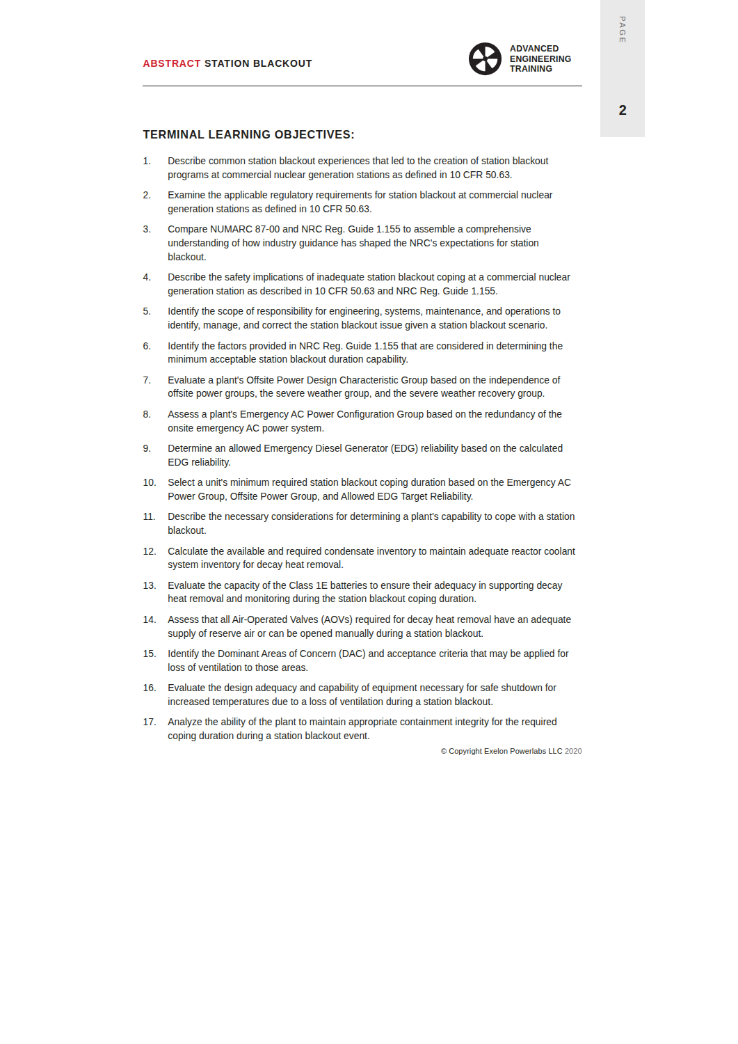PAGE
2
ABSTRACT STATION BLACKOUT
Advanced
Engineering
Training
Terminal Learning Objectives:
Describe common station blackout experiences that led to the creation of station blackout programs at commercial nuclear generation stations as defined in 10 CFR 50.63.
Examine the applicable regulatory requirements for station blackout at commercial nuclear generation stations as defined in 10 CFR 50.63.
Compare NUMARC 87-00 and NRC Reg. Guide 1.155 to assemble a comprehensive understanding of how industry guidance has shaped the NRC's expectations for station blackout.
Describe the safety implications of inadequate station blackout coping at a commercial nuclear generation station as described in 10 CFR 50.63 and NRC Reg. Guide 1.155.
Identify the scope of responsibility for engineering, systems, maintenance, and operations to identify, manage, and correct the station blackout issue given a station blackout scenario.
Identify the factors provided in NRC Reg. Guide 1.155 that are considered in determining the minimum acceptable station blackout duration capability.
Evaluate a plant's Offsite Power Design Characteristic Group based on the independence of offsite power groups, the severe weather group, and the severe weather recovery group.
Assess a plant's Emergency AC Power Configuration Group based on the redundancy of the onsite emergency AC power system.
Determine an allowed Emergency Diesel Generator (EDG) reliability based on the calculated EDG reliability.
Select a unit's minimum required station blackout coping duration based on the Emergency AC Power Group, Offsite Power Group, and Allowed EDG Target Reliability.
Describe the necessary considerations for determining a plant's capability to cope with a station blackout.
Calculate the available and required condensate inventory to maintain adequate reactor coolant system inventory for decay heat removal.
Evaluate the capacity of the Class 1E batteries to ensure their adequacy in supporting decay heat removal and monitoring during the station blackout coping duration.
Assess that all Air-Operated Valves (AOVs) required for decay heat removal have an adequate supply of reserve air or can be opened manually during a station blackout.
Identify the Dominant Areas of Concern (DAC) and acceptance criteria that may be applied for loss of ventilation to those areas.
Evaluate the design adequacy and capability of equipment necessary for safe shutdown for increased temperatures due to a loss of ventilation during a station blackout.
Analyze the ability of the plant to maintain appropriate containment integrity for the required coping duration during a station blackout event.
© Copyright Exelon Powerlabs LLC 2020